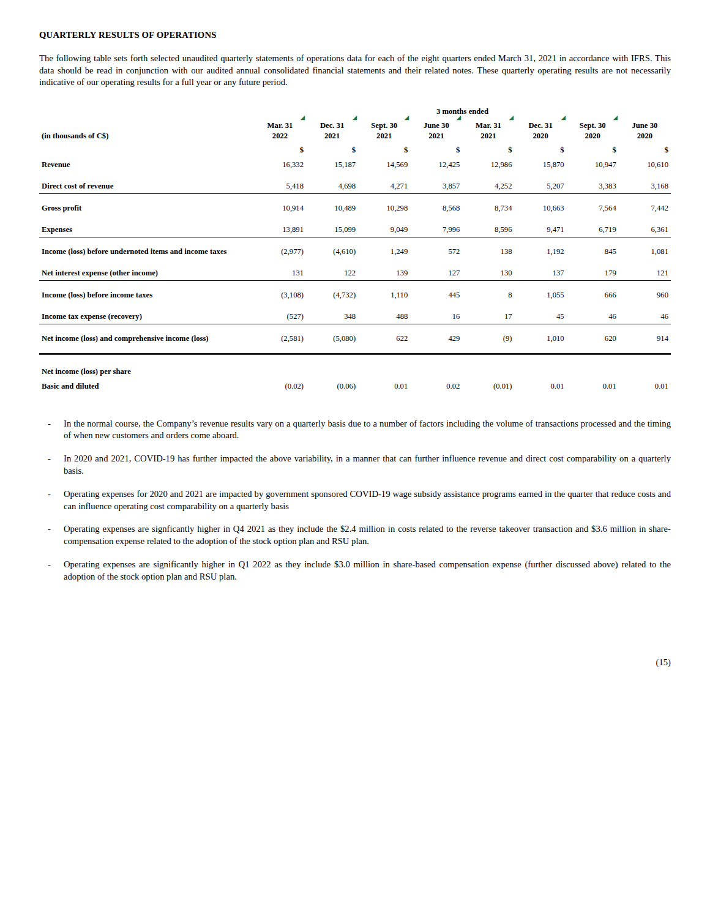QUARTERLY RESULTS OF OPERATIONS
The following table sets forth selected unaudited quarterly statements of operations data for each of the eight quarters ended March 31, 2021 in accordance with IFRS. This data should be read in conjunction with our audited annual consolidated financial statements and their related notes. These quarterly operating results are not necessarily indicative of our operating results for a full year or any future period.
| | 3 months ended |
| (in thousands of C$) | ◢ Mar. 31 2022 | ◢ Dec. 31 2021 | ◢ Sept. 30 2021 | ◢ June 30 2021 | ◢ Mar. 31 2021 | ◢ Dec. 31 2020 | ◢ Sept. 30 2020 | June 30 2020 |
| | $ | $ | $ | $ | $ | $ | $ | $ |
| Revenue | 16,332 | 15,187 | 14,569 | 12,425 | 12,986 | 15,870 | 10,947 | 10,610 |
| Direct cost of revenue | 5,418 | 4,698 | 4,271 | 3,857 | 4,252 | 5,207 | 3,383 | 3,168 |
| Gross profit | 10,914 | 10,489 | 10,298 | 8,568 | 8,734 | 10,663 | 7,564 | 7,442 |
| Expenses | 13,891 | 15,099 | 9,049 | 7,996 | 8,596 | 9,471 | 6,719 | 6,361 |
| Income (loss) before undernoted items and income taxes | (2,977) | (4,610) | 1,249 | 572 | 138 | 1,192 | 845 | 1,081 |
| Net interest expense (other income) | 131 | 122 | 139 | 127 | 130 | 137 | 179 | 121 |
| Income (loss) before income taxes | (3,108) | (4,732) | 1,110 | 445 | 8 | 1,055 | 666 | 960 |
| Income tax expense (recovery) | (527) | 348 | 488 | 16 | 17 | 45 | 46 | 46 |
| Net income (loss) and comprehensive income (loss) | (2,581) | (5,080) | 622 | 429 | (9) | 1,010 | 620 | 914 |
| Net income (loss) per share | |
| Basic and diluted | (0.02) | (0.06) | 0.01 | 0.02 | (0.01) | 0.01 | 0.01 | 0.01 |
In the normal course, the Company’s revenue results vary on a quarterly basis due to a number of factors including the volume of transactions processed and the timing of when new customers and orders come aboard.
In 2020 and 2021, COVID-19 has further impacted the above variability, in a manner that can further influence revenue and direct cost comparability on a quarterly basis.
Operating expenses for 2020 and 2021 are impacted by government sponsored COVID-19 wage subsidy assistance programs earned in the quarter that reduce costs and can influence operating cost comparability on a quarterly basis
Operating expenses are signficantly higher in Q4 2021 as they include the $2.4 million in costs related to the reverse takeover transaction and $3.6 million in share-compensation expense related to the adoption of the stock option plan and RSU plan.
Operating expenses are significantly higher in Q1 2022 as they include $3.0 million in share-based compensation expense (further discussed above) related to the adoption of the stock option plan and RSU plan.
(15)